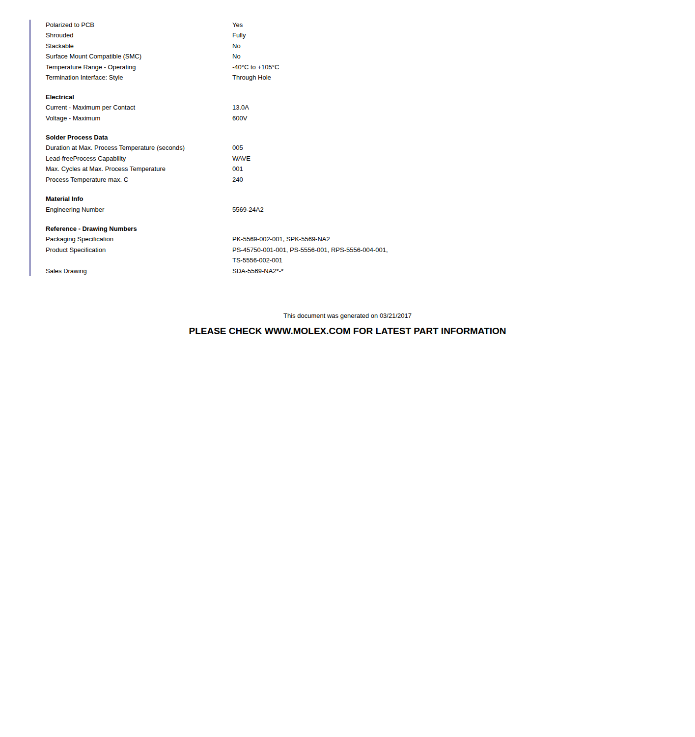| Polarized to PCB | Yes |
| Shrouded | Fully |
| Stackable | No |
| Surface Mount Compatible (SMC) | No |
| Temperature Range - Operating | -40°C to +105°C |
| Termination Interface: Style | Through Hole |
| Electrical | |
| Current - Maximum per Contact | 13.0A |
| Voltage - Maximum | 600V |
| Solder Process Data | |
| Duration at Max. Process Temperature (seconds) | 005 |
| Lead-freeProcess Capability | WAVE |
| Max. Cycles at Max. Process Temperature | 001 |
| Process Temperature max. C | 240 |
| Material Info | |
| Engineering Number | 5569-24A2 |
| Reference - Drawing Numbers | |
| Packaging Specification | PK-5569-002-001, SPK-5569-NA2 |
| Product Specification | PS-45750-001-001, PS-5556-001, RPS-5556-004-001, TS-5556-002-001 |
| Sales Drawing | SDA-5569-NA2*-* |
This document was generated on 03/21/2017
PLEASE CHECK WWW.MOLEX.COM FOR LATEST PART INFORMATION